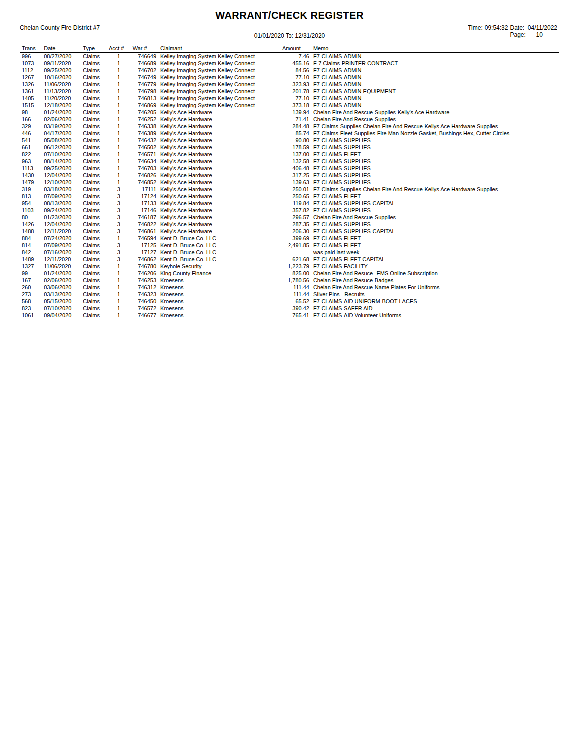WARRANT/CHECK REGISTER
Chelan County Fire District #7
| Time: | 09:54:32 | Date: | 04/11/2022 |
| | | Page: | 10 |
01/01/2020 To: 12/31/2020
| Trans | Date | Type | Acct # | War # | Claimant | Amount | Memo |
| --- | --- | --- | --- | --- | --- | --- | --- |
| 996 | 08/27/2020 | Claims | 1 | 746649 | Kelley Imaging System Kelley Connect | 7.46 | F7-CLAIMS-ADMIN |
| 1073 | 09/11/2020 | Claims | 1 | 746689 | Kelley Imaging System Kelley Connect | 455.16 | F-7 Claims-PRINTER CONTRACT |
| 1112 | 09/25/2020 | Claims | 1 | 746702 | Kelley Imaging System Kelley Connect | 84.56 | F7-CLAIMS-ADMIN |
| 1267 | 10/16/2020 | Claims | 1 | 746749 | Kelley Imaging System Kelley Connect | 77.10 | F7-CLAIMS-ADMIN |
| 1326 | 11/06/2020 | Claims | 1 | 746779 | Kelley Imaging System Kelley Connect | 323.93 | F7-CLAIMS-ADMIN |
| 1361 | 11/13/2020 | Claims | 1 | 746798 | Kelley Imaging System Kelley Connect | 201.78 | F7-CLAIMS-ADMIN EQUIPMENT |
| 1405 | 11/20/2020 | Claims | 1 | 746813 | Kelley Imaging System Kelley Connect | 77.10 | F7-CLAIMS-ADMIN |
| 1515 | 12/18/2020 | Claims | 1 | 746869 | Kelley Imaging System Kelley Connect | 373.18 | F7-CLAIMS-ADMIN |
| 98 | 01/24/2020 | Claims | 1 | 746205 | Kelly's Ace Hardware | 139.94 | Chelan Fire And Rescue-Supplies-Kelly's Ace Hardware |
| 166 | 02/06/2020 | Claims | 1 | 746252 | Kelly's Ace Hardware | 71.41 | Chelan Fire And Rescue-Supplies |
| 329 | 03/19/2020 | Claims | 1 | 746338 | Kelly's Ace Hardware | 284.48 | F7-Claims-Supplies-Chelan Fire And Rescue-Kellys Ace Hardware Supplies |
| 446 | 04/17/2020 | Claims | 1 | 746389 | Kelly's Ace Hardware | 85.74 | F7-Claims-Fleet-Supplies-Fire Man Nozzle Gasket, Bushings Hex, Cutter Circles |
| 541 | 05/08/2020 | Claims | 1 | 746432 | Kelly's Ace Hardware | 90.80 | F7-CLAIMS-SUPPLIES |
| 661 | 06/12/2020 | Claims | 1 | 746502 | Kelly's Ace Hardware | 178.59 | F7-CLAIMS-SUPPLIES |
| 822 | 07/10/2020 | Claims | 1 | 746571 | Kelly's Ace Hardware | 137.00 | F7-CLAIMS-FLEET |
| 963 | 08/14/2020 | Claims | 1 | 746634 | Kelly's Ace Hardware | 132.58 | F7-CLAIMS-SUPPLIES |
| 1113 | 09/25/2020 | Claims | 1 | 746703 | Kelly's Ace Hardware | 406.48 | F7-CLAIMS-SUPPLIES |
| 1430 | 12/04/2020 | Claims | 1 | 746826 | Kelly's Ace Hardware | 317.25 | F7-CLAIMS-SUPPLIES |
| 1479 | 12/10/2020 | Claims | 1 | 746852 | Kelly's Ace Hardware | 139.63 | F7-CLAIMS-SUPPLIES |
| 319 | 03/18/2020 | Claims | 3 | 17111 | Kelly's Ace Hardware | 250.01 | F7-Claims-Supplies-Chelan Fire And Rescue-Kellys Ace Hardware Supplies |
| 813 | 07/09/2020 | Claims | 3 | 17124 | Kelly's Ace Hardware | 250.65 | F7-CLAIMS-FLEET |
| 954 | 08/13/2020 | Claims | 3 | 17133 | Kelly's Ace Hardware | 119.84 | F7-CLAIMS-SUPPLIES-CAPITAL |
| 1103 | 09/24/2020 | Claims | 3 | 17146 | Kelly's Ace Hardware | 357.82 | F7-CLAIMS-SUPPLIES |
| 80 | 01/23/2020 | Claims | 3 | 746187 | Kelly's Ace Hardware | 296.57 | Chelan Fire And Rescue-Supplies |
| 1426 | 12/04/2020 | Claims | 3 | 746822 | Kelly's Ace Hardware | 287.35 | F7-CLAIMS-SUPPLIES |
| 1488 | 12/11/2020 | Claims | 3 | 746861 | Kelly's Ace Hardware | 206.30 | F7-CLAIMS-SUPPLIES-CAPITAL |
| 884 | 07/24/2020 | Claims | 1 | 746594 | Kent D. Bruce Co. LLC | 399.69 | F7-CLAIMS-FLEET |
| 814 | 07/09/2020 | Claims | 3 | 17125 | Kent D. Bruce Co. LLC | 2,491.85 | F7-CLAIMS-FLEET |
| 842 | 07/16/2020 | Claims | 3 | 17127 | Kent D. Bruce Co. LLC | | was paid last week |
| 1489 | 12/11/2020 | Claims | 3 | 746862 | Kent D. Bruce Co. LLC | 621.68 | F7-CLAIMS-FLEET-CAPITAL |
| 1327 | 11/06/2020 | Claims | 1 | 746780 | Keyhole Security | 1,223.79 | F7-CLAIMS-FACILITY |
| 99 | 01/24/2020 | Claims | 1 | 746206 | King County Finance | 825.00 | Chelan Fire And Resuce--EMS Online Subscription |
| 167 | 02/06/2020 | Claims | 1 | 746253 | Kroesens | 1,780.56 | Chelan Fire And Resuce-Badges |
| 260 | 03/06/2020 | Claims | 1 | 746312 | Kroesens | 111.44 | Chelan Fire And Rescue-Name Plates For Uniforms |
| 273 | 03/13/2020 | Claims | 1 | 746323 | Kroesens | 111.44 | SIlver Pins - Recruits |
| 568 | 05/15/2020 | Claims | 1 | 746450 | Kroesens | 65.52 | F7-CLAIMS-AID UNIFORM-BOOT LACES |
| 823 | 07/10/2020 | Claims | 1 | 746572 | Kroesens | 390.42 | F7-CLAIMS-SAFER AID |
| 1061 | 09/04/2020 | Claims | 1 | 746677 | Kroesens | 765.41 | F7-CLAIMS-AID Volunteer Uniforms |